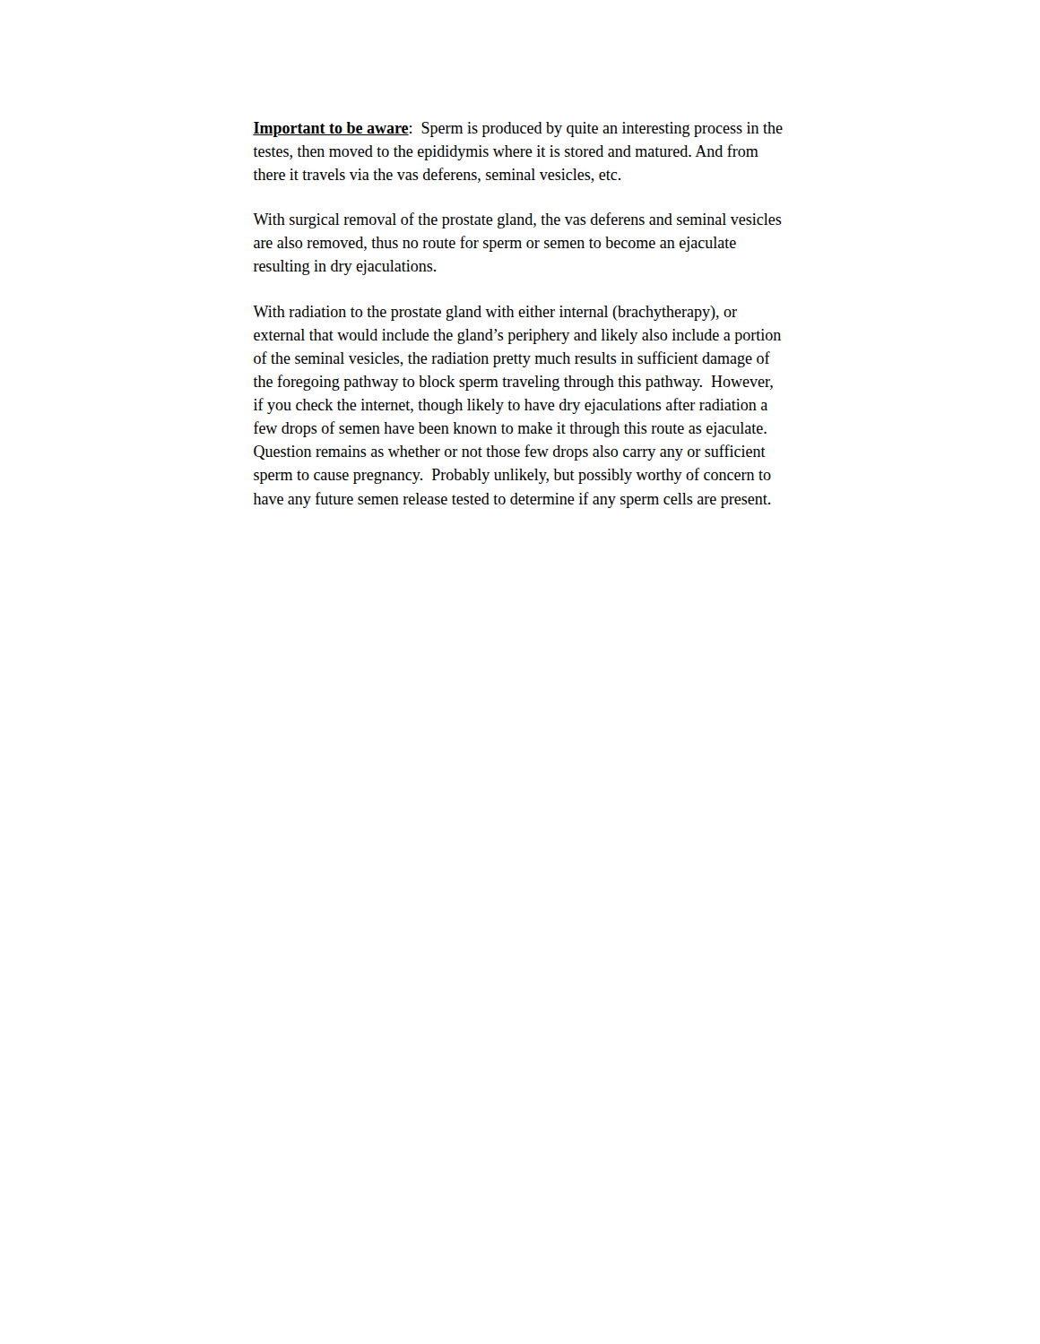Important to be aware: Sperm is produced by quite an interesting process in the testes, then moved to the epididymis where it is stored and matured. And from there it travels via the vas deferens, seminal vesicles, etc.
With surgical removal of the prostate gland, the vas deferens and seminal vesicles are also removed, thus no route for sperm or semen to become an ejaculate resulting in dry ejaculations.
With radiation to the prostate gland with either internal (brachytherapy), or external that would include the gland’s periphery and likely also include a portion of the seminal vesicles, the radiation pretty much results in sufficient damage of the foregoing pathway to block sperm traveling through this pathway. However, if you check the internet, though likely to have dry ejaculations after radiation a few drops of semen have been known to make it through this route as ejaculate. Question remains as whether or not those few drops also carry any or sufficient sperm to cause pregnancy. Probably unlikely, but possibly worthy of concern to have any future semen release tested to determine if any sperm cells are present.